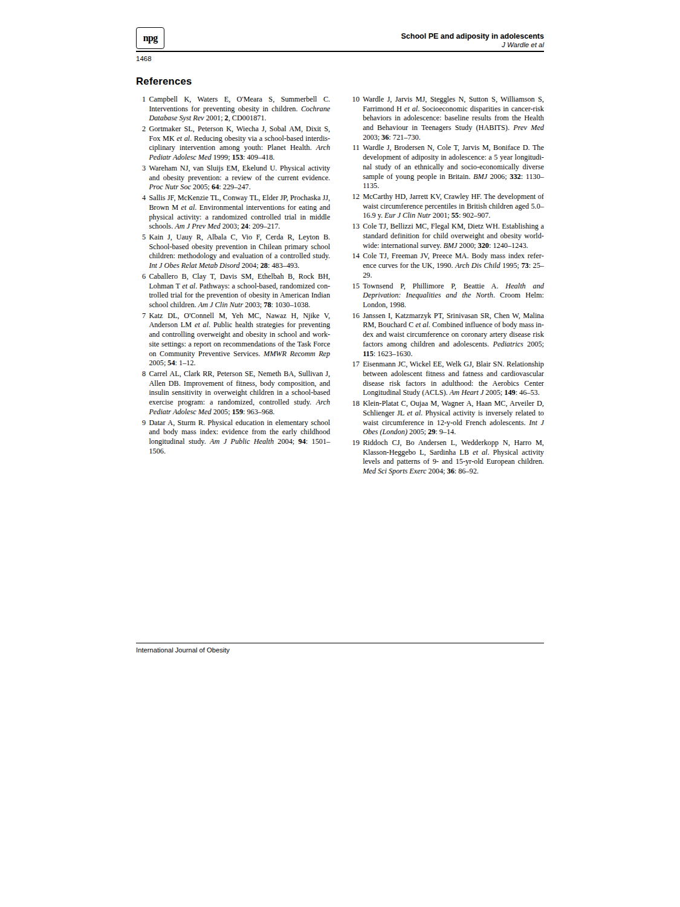npg
School PE and adiposity in adolescents
J Wardle et al
1468
References
1 Campbell K, Waters E, O'Meara S, Summerbell C. Interventions for preventing obesity in children. Cochrane Database Syst Rev 2001; 2, CD001871.
2 Gortmaker SL, Peterson K, Wiecha J, Sobal AM, Dixit S, Fox MK et al. Reducing obesity via a school-based interdisciplinary intervention among youth: Planet Health. Arch Pediatr Adolesc Med 1999; 153: 409–418.
3 Wareham NJ, van Sluijs EM, Ekelund U. Physical activity and obesity prevention: a review of the current evidence. Proc Nutr Soc 2005; 64: 229–247.
4 Sallis JF, McKenzie TL, Conway TL, Elder JP, Prochaska JJ, Brown M et al. Environmental interventions for eating and physical activity: a randomized controlled trial in middle schools. Am J Prev Med 2003; 24: 209–217.
5 Kain J, Uauy R, Albala C, Vio F, Cerda R, Leyton B. School-based obesity prevention in Chilean primary school children: methodology and evaluation of a controlled study. Int J Obes Relat Metab Disord 2004; 28: 483–493.
6 Caballero B, Clay T, Davis SM, Ethelbah B, Rock BH, Lohman T et al. Pathways: a school-based, randomized controlled trial for the prevention of obesity in American Indian school children. Am J Clin Nutr 2003; 78: 1030–1038.
7 Katz DL, O'Connell M, Yeh MC, Nawaz H, Njike V, Anderson LM et al. Public health strategies for preventing and controlling overweight and obesity in school and worksite settings: a report on recommendations of the Task Force on Community Preventive Services. MMWR Recomm Rep 2005; 54: 1–12.
8 Carrel AL, Clark RR, Peterson SE, Nemeth BA, Sullivan J, Allen DB. Improvement of fitness, body composition, and insulin sensitivity in overweight children in a school-based exercise program: a randomized, controlled study. Arch Pediatr Adolesc Med 2005; 159: 963–968.
9 Datar A, Sturm R. Physical education in elementary school and body mass index: evidence from the early childhood longitudinal study. Am J Public Health 2004; 94: 1501–1506.
10 Wardle J, Jarvis MJ, Steggles N, Sutton S, Williamson S, Farrimond H et al. Socioeconomic disparities in cancer-risk behaviors in adolescence: baseline results from the Health and Behaviour in Teenagers Study (HABITS). Prev Med 2003; 36: 721–730.
11 Wardle J, Brodersen N, Cole T, Jarvis M, Boniface D. The development of adiposity in adolescence: a 5 year longitudinal study of an ethnically and socio-economically diverse sample of young people in Britain. BMJ 2006; 332: 1130–1135.
12 McCarthy HD, Jarrett KV, Crawley HF. The development of waist circumference percentiles in British children aged 5.0–16.9 y. Eur J Clin Nutr 2001; 55: 902–907.
13 Cole TJ, Bellizzi MC, Flegal KM, Dietz WH. Establishing a standard definition for child overweight and obesity worldwide: international survey. BMJ 2000; 320: 1240–1243.
14 Cole TJ, Freeman JV, Preece MA. Body mass index reference curves for the UK, 1990. Arch Dis Child 1995; 73: 25–29.
15 Townsend P, Phillimore P, Beattie A. Health and Deprivation: Inequalities and the North. Croom Helm: London, 1998.
16 Janssen I, Katzmarzyk PT, Srinivasan SR, Chen W, Malina RM, Bouchard C et al. Combined influence of body mass index and waist circumference on coronary artery disease risk factors among children and adolescents. Pediatrics 2005; 115: 1623–1630.
17 Eisenmann JC, Wickel EE, Welk GJ, Blair SN. Relationship between adolescent fitness and fatness and cardiovascular disease risk factors in adulthood: the Aerobics Center Longitudinal Study (ACLS). Am Heart J 2005; 149: 46–53.
18 Klein-Platat C, Oujaa M, Wagner A, Haan MC, Arveiler D, Schlienger JL et al. Physical activity is inversely related to waist circumference in 12-y-old French adolescents. Int J Obes (London) 2005; 29: 9–14.
19 Riddoch CJ, Bo Andersen L, Wedderkopp N, Harro M, Klasson-Heggebo L, Sardinha LB et al. Physical activity levels and patterns of 9- and 15-yr-old European children. Med Sci Sports Exerc 2004; 36: 86–92.
International Journal of Obesity